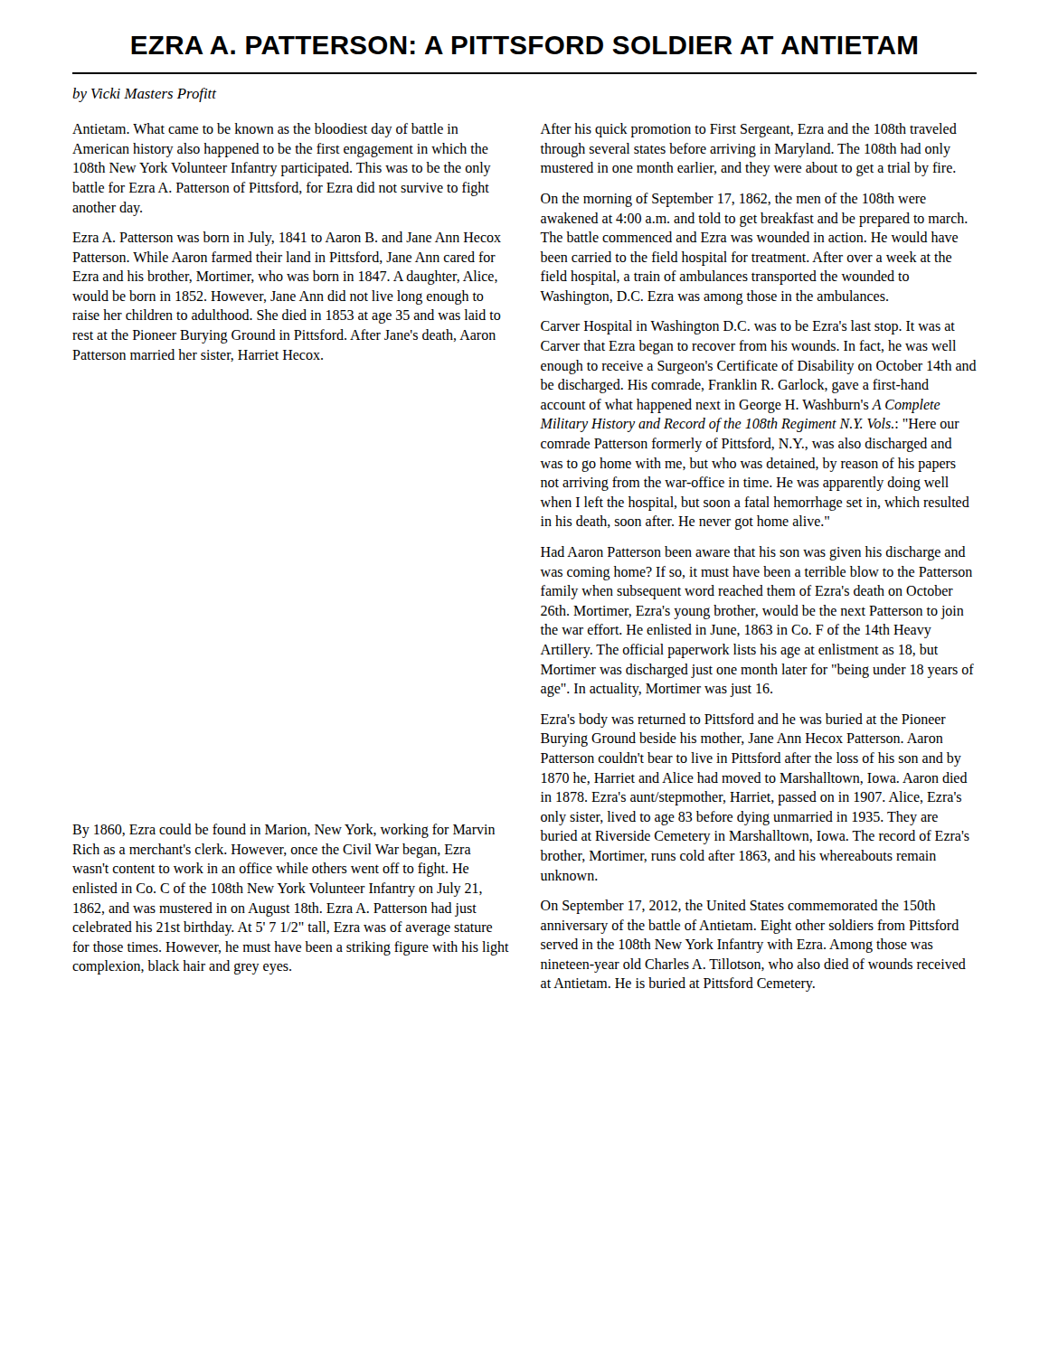EZRA A. PATTERSON: A PITTSFORD SOLDIER AT ANTIETAM
by Vicki Masters Profitt
Antietam. What came to be known as the bloodiest day of battle in American history also happened to be the first engagement in which the 108th New York Volunteer Infantry participated. This was to be the only battle for Ezra A. Patterson of Pittsford, for Ezra did not survive to fight another day.
Ezra A. Patterson was born in July, 1841 to Aaron B. and Jane Ann Hecox Patterson. While Aaron farmed their land in Pittsford, Jane Ann cared for Ezra and his brother, Mortimer, who was born in 1847. A daughter, Alice, would be born in 1852. However, Jane Ann did not live long enough to raise her children to adulthood. She died in 1853 at age 35 and was laid to rest at the Pioneer Burying Ground in Pittsford. After Jane's death, Aaron Patterson married her sister, Harriet Hecox.
By 1860, Ezra could be found in Marion, New York, working for Marvin Rich as a merchant's clerk. However, once the Civil War began, Ezra wasn't content to work in an office while others went off to fight. He enlisted in Co. C of the 108th New York Volunteer Infantry on July 21, 1862, and was mustered in on August 18th. Ezra A. Patterson had just celebrated his 21st birthday. At 5' 7 1/2" tall, Ezra was of average stature for those times. However, he must have been a striking figure with his light complexion, black hair and grey eyes.
After his quick promotion to First Sergeant, Ezra and the 108th traveled through several states before arriving in Maryland. The 108th had only mustered in one month earlier, and they were about to get a trial by fire.
On the morning of September 17, 1862, the men of the 108th were awakened at 4:00 a.m. and told to get breakfast and be prepared to march. The battle commenced and Ezra was wounded in action. He would have been carried to the field hospital for treatment. After over a week at the field hospital, a train of ambulances transported the wounded to Washington, D.C. Ezra was among those in the ambulances.
Carver Hospital in Washington D.C. was to be Ezra's last stop. It was at Carver that Ezra began to recover from his wounds. In fact, he was well enough to receive a Surgeon's Certificate of Disability on October 14th and be discharged. His comrade, Franklin R. Garlock, gave a first-hand account of what happened next in George H. Washburn's A Complete Military History and Record of the 108th Regiment N.Y. Vols.: "Here our comrade Patterson formerly of Pittsford, N.Y., was also discharged and was to go home with me, but who was detained, by reason of his papers not arriving from the war-office in time. He was apparently doing well when I left the hospital, but soon a fatal hemorrhage set in, which resulted in his death, soon after. He never got home alive."
Had Aaron Patterson been aware that his son was given his discharge and was coming home? If so, it must have been a terrible blow to the Patterson family when subsequent word reached them of Ezra's death on October 26th. Mortimer, Ezra's young brother, would be the next Patterson to join the war effort. He enlisted in June, 1863 in Co. F of the 14th Heavy Artillery. The official paperwork lists his age at enlistment as 18, but Mortimer was discharged just one month later for "being under 18 years of age". In actuality, Mortimer was just 16.
Ezra's body was returned to Pittsford and he was buried at the Pioneer Burying Ground beside his mother, Jane Ann Hecox Patterson. Aaron Patterson couldn't bear to live in Pittsford after the loss of his son and by 1870 he, Harriet and Alice had moved to Marshalltown, Iowa. Aaron died in 1878. Ezra's aunt/stepmother, Harriet, passed on in 1907. Alice, Ezra's only sister, lived to age 83 before dying unmarried in 1935. They are buried at Riverside Cemetery in Marshalltown, Iowa. The record of Ezra's brother, Mortimer, runs cold after 1863, and his whereabouts remain unknown.
On September 17, 2012, the United States commemorated the 150th anniversary of the battle of Antietam. Eight other soldiers from Pittsford served in the 108th New York Infantry with Ezra. Among those was nineteen-year old Charles A. Tillotson, who also died of wounds received at Antietam. He is buried at Pittsford Cemetery.